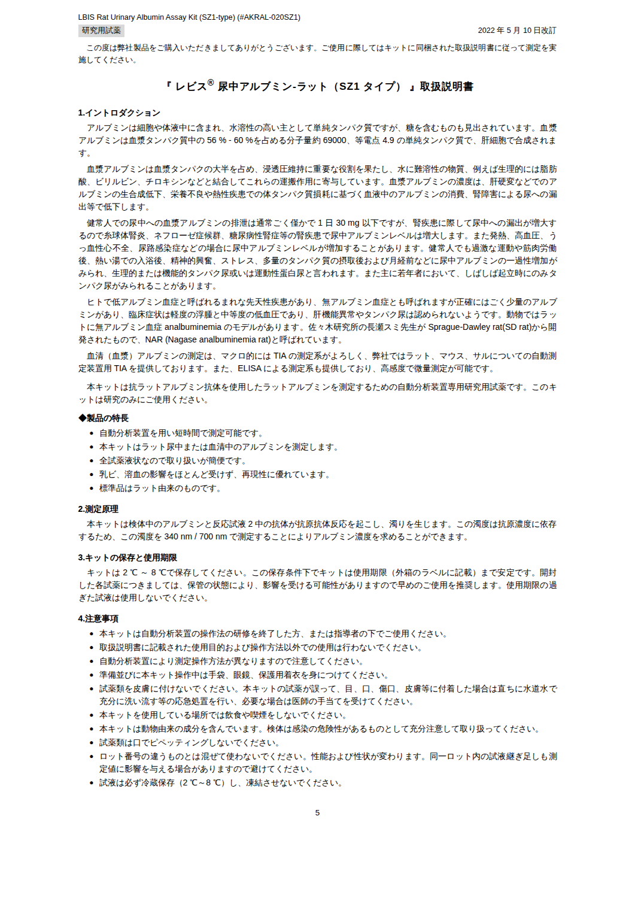LBIS Rat Urinary Albumin Assay Kit (SZ1-type) (#AKRAL-020SZ1)
研究用試薬 2022 年 5 月 10 日改訂
この度は弊社製品をご購入いただきましてありがとうございます。ご使用に際してはキットに同梱された取扱説明書に従って測定を実施してください。
『 レビス® 尿中アルブミン-ラット（SZ1 タイプ） 』取扱説明書
1.イントロダクション
アルブミンは細胞や体液中に含まれ、水溶性の高い主として単純タンパク質ですが、糖を含むものも見出されています。血漿アルブミンは血漿タンパク質中の 56 % - 60 %を占める分子量約 69000、等電点 4.9 の単純タンパク質で、肝細胞で合成されます。
血漿アルブミンは血漿タンパクの大半を占め、浸透圧維持に重要な役割を果たし、水に難溶性の物質、例えば生理的には脂肪酸、ビリルビン、チロキシンなどと結合してこれらの運搬作用に寄与しています。血漿アルブミンの濃度は、肝硬変などでのアルブミンの生合成低下、栄養不良や熱性疾患での体タンパク質損耗に基づく血液中のアルブミンの消費、腎障害による尿への漏出等で低下します。
健常人での尿中への血漿アルブミンの排泄は通常ごく僅かで 1 日 30 mg 以下ですが、腎疾患に際して尿中への漏出が増大するので糸球体腎炎、ネフローゼ症候群、糖尿病性腎症等の腎疾患で尿中アルブミンレベルは増大します。また発熱、高血圧、うっ血性心不全、尿路感染症などの場合に尿中アルブミンレベルが増加することがあります。健常人でも過激な運動や筋肉労働後、熱い湯での入浴後、精神的興奮、ストレス、多量のタンパク質の摂取後および月経前などに尿中アルブミンの一過性増加がみられ、生理的または機能的タンパク尿或いは運動性蛋白尿と言われます。また主に若年者において、しばしば起立時にのみタンパク尿がみられることがあります。
ヒトで低アルブミン血症と呼ばれるまれな先天性疾患があり、無アルブミン血症とも呼ばれますが正確にはごく少量のアルブミンがあり、臨床症状は軽度の浮腫と中等度の低血圧であり、肝機能異常やタンパク尿は認められないようです。動物ではラットに無アルブミン血症 analbuminemia のモデルがあります。佐々木研究所の長瀬スミ先生が Sprague-Dawley rat(SD rat)から開発されたもので、NAR (Nagase analbuminemia rat)と呼ばれています。
血清（血漿）アルブミンの測定は、マクロ的には TIA の測定系がよろしく、弊社ではラット、マウス、サルについての自動測定装置用 TIA を提供しております。また、ELISA による測定系も提供しており、高感度で微量測定が可能です。
本キットは抗ラットアルブミン抗体を使用したラットアルブミンを測定するための自動分析装置専用研究用試薬です。このキットは研究のみにご使用ください。
◆製品の特長
自動分析装置を用い短時間で測定可能です。
本キットはラット尿中または血清中のアルブミンを測定します。
全試薬液状なので取り扱いが簡便です。
乳ビ、溶血の影響をほとんど受けず、再現性に優れています。
標準品はラット由来のものです。
2.測定原理
本キットは検体中のアルブミンと反応試液 2 中の抗体が抗原抗体反応を起こし、濁りを生じます。この濁度は抗原濃度に依存するため、この濁度を 340 nm / 700 nm で測定することによりアルブミン濃度を求めることができます。
3.キットの保存と使用期限
キットは 2 ℃ ～ 8 ℃で保存してください。この保存条件下でキットは使用期限（外箱のラベルに記載）まで安定です。開封した各試薬につきましては、保管の状態により、影響を受ける可能性がありますので早めのご使用を推奨します。使用期限の過ぎた試液は使用しないでください。
4.注意事項
本キットは自動分析装置の操作法の研修を終了した方、または指導者の下でご使用ください。
取扱説明書に記載された使用目的および操作方法以外での使用は行わないでください。
自動分析装置により測定操作方法が異なりますので注意してください。
準備並びに本キット操作中は手袋、眼鏡、保護用着衣を身につけてください。
試薬類を皮膚に付けないでください。本キットの試薬が誤って、目、口、傷口、皮膚等に付着した場合は直ちに水道水で充分に洗い流す等の応急処置を行い、必要な場合は医師の手当てを受けてください。
本キットを使用している場所では飲食や喫煙をしないでください。
本キットは動物由来の成分を含んでいます。検体は感染の危険性があるものとして充分注意して取り扱ってください。
試薬類は口でピペッティングしないでください。
ロット番号の違うものとは混ぜて使わないでください。性能および性状が変わります。同一ロット内の試液継ぎ足しも測定値に影響を与える場合がありますので避けてください。
試液は必ず冷蔵保存（2 ℃～8 ℃）し、凍結させないでください。
5